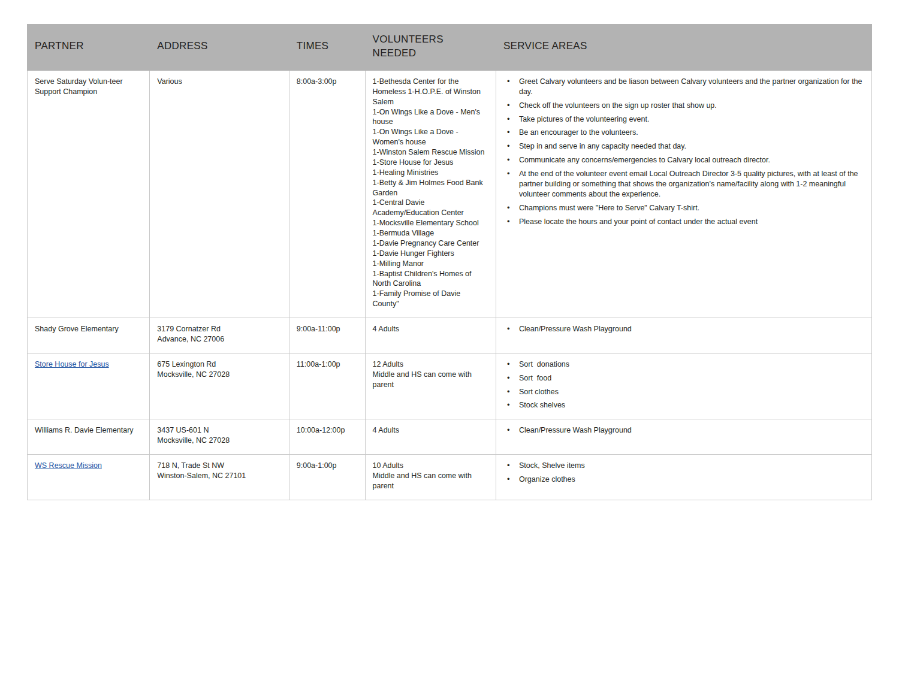| PARTNER | ADDRESS | TIMES | VOLUNTEERS NEEDED | SERVICE AREAS |
| --- | --- | --- | --- | --- |
| Serve Saturday Volun‑teer Support Champion | Various | 8:00a-3:00p | 1-Bethesda Center for the Homeless 1-H.O.P.E. of Winston Salem 1-On Wings Like a Dove - Men's house 1-On Wings Like a Dove - Women's house 1-Winston Salem Rescue Mission 1-Store House for Jesus 1-Healing Ministries 1-Betty & Jim Holmes Food Bank Garden 1-Central Davie Academy/Education Center 1-Mocksville Elementary School 1-Bermuda Village 1-Davie Pregnancy Care Center 1-Davie Hunger Fighters 1-Milling Manor 1-Baptist Children's Homes of North Carolina 1-Family Promise of Davie County" | Greet Calvary volunteers and be liason between Calvary volunteers and the partner organization for the day. Check off the volunteers on the sign up roster that show up. Take pictures of the volunteering event. Be an encourager to the volunteers. Step in and serve in any capacity needed that day. Communicate any concerns/emergencies to Calvary local outreach director. At the end of the volunteer event email Local Outreach Director 3-5 quality pictures, with at least of the partner building or something that shows the organization's name/facility along with 1-2 meaningful volunteer comments about the experience. Champions must were "Here to Serve" Calvary T-shirt. Please locate the hours and your point of contact under the actual event |
| Shady Grove Elementary | 3179 Cornatzer Rd Advance, NC 27006 | 9:00a-11:00p | 4 Adults | Clean/Pressure Wash Playground |
| Store House for Jesus | 675 Lexington Rd Mocksville, NC 27028 | 11:00a-1:00p | 12 Adults Middle and HS can come with parent | Sort donations Sort food Sort clothes Stock shelves |
| Williams R. Davie Elementary | 3437 US-601 N Mocksville, NC 27028 | 10:00a-12:00p | 4 Adults | Clean/Pressure Wash Playground |
| WS Rescue Mission | 718 N, Trade St NW Winston-Salem, NC 27101 | 9:00a-1:00p | 10 Adults Middle and HS can come with parent | Stock, Shelve items Organize clothes |